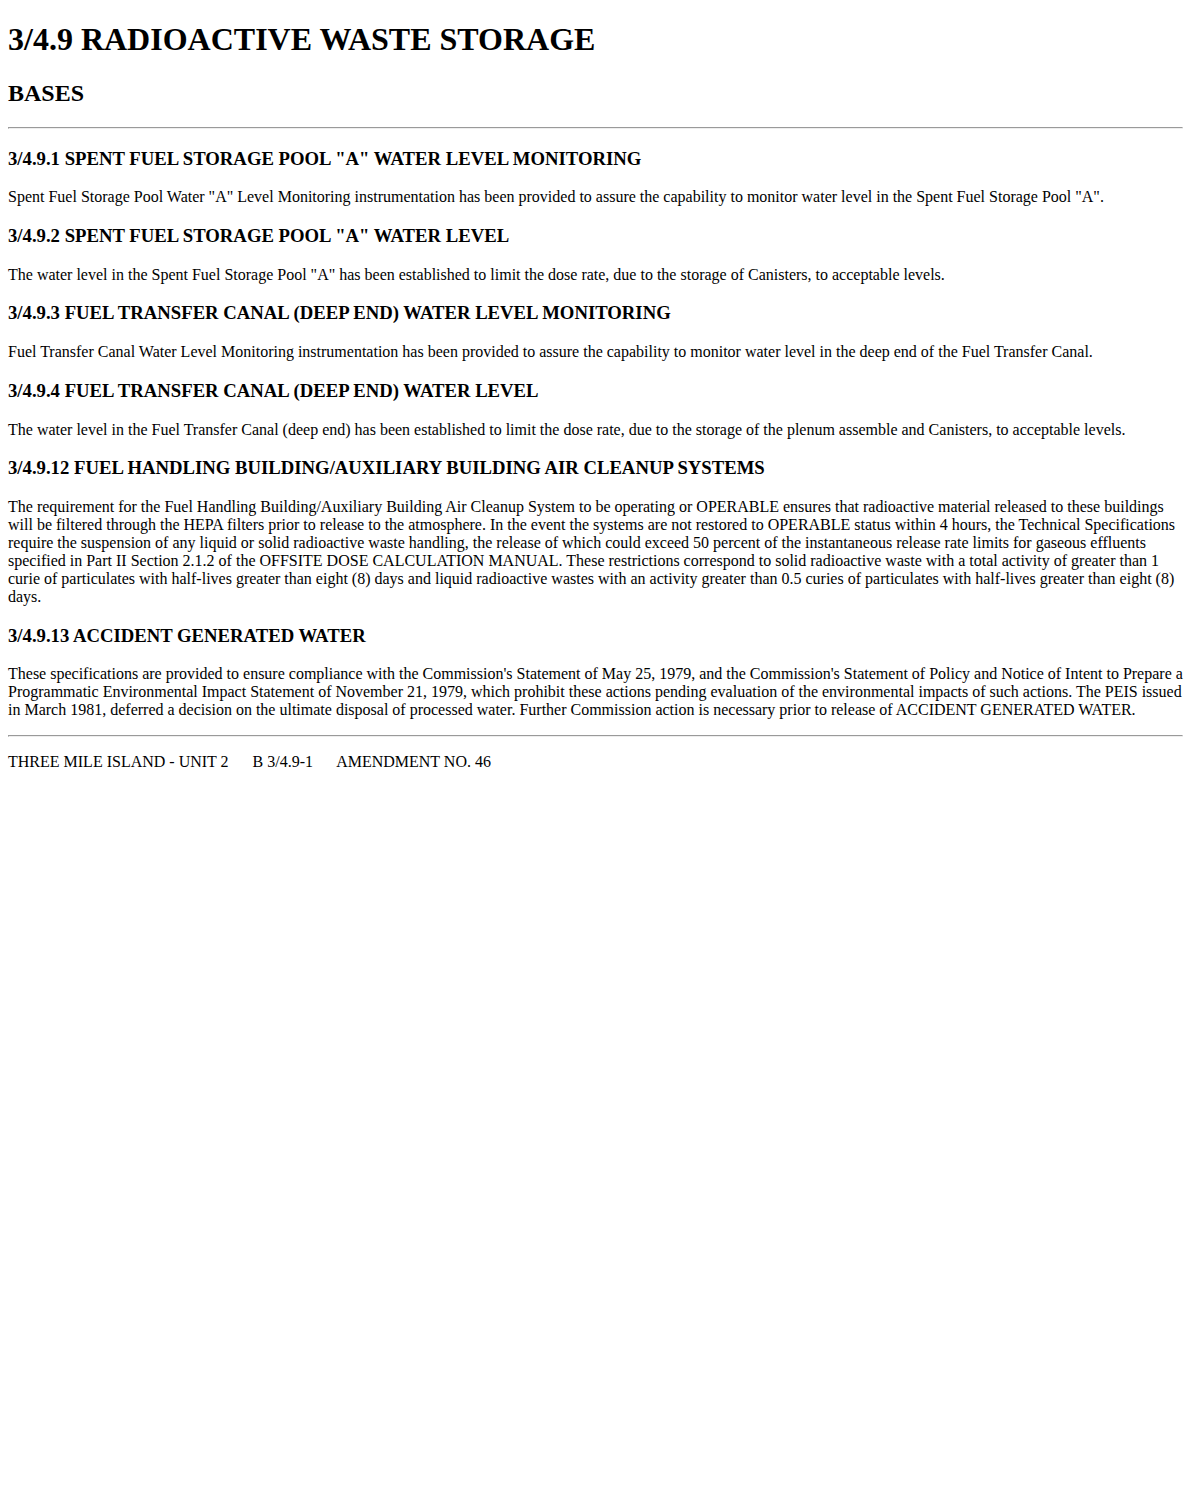3/4.9 RADIOACTIVE WASTE STORAGE
BASES
3/4.9.1 SPENT FUEL STORAGE POOL "A" WATER LEVEL MONITORING
Spent Fuel Storage Pool Water "A" Level Monitoring instrumentation has been provided to assure the capability to monitor water level in the Spent Fuel Storage Pool "A".
3/4.9.2 SPENT FUEL STORAGE POOL "A" WATER LEVEL
The water level in the Spent Fuel Storage Pool "A" has been established to limit the dose rate, due to the storage of Canisters, to acceptable levels.
3/4.9.3 FUEL TRANSFER CANAL (DEEP END) WATER LEVEL MONITORING
Fuel Transfer Canal Water Level Monitoring instrumentation has been provided to assure the capability to monitor water level in the deep end of the Fuel Transfer Canal.
3/4.9.4 FUEL TRANSFER CANAL (DEEP END) WATER LEVEL
The water level in the Fuel Transfer Canal (deep end) has been established to limit the dose rate, due to the storage of the plenum assemble and Canisters, to acceptable levels.
3/4.9.12 FUEL HANDLING BUILDING/AUXILIARY BUILDING AIR CLEANUP SYSTEMS
The requirement for the Fuel Handling Building/Auxiliary Building Air Cleanup System to be operating or OPERABLE ensures that radioactive material released to these buildings will be filtered through the HEPA filters prior to release to the atmosphere. In the event the systems are not restored to OPERABLE status within 4 hours, the Technical Specifications require the suspension of any liquid or solid radioactive waste handling, the release of which could exceed 50 percent of the instantaneous release rate limits for gaseous effluents specified in Part II Section 2.1.2 of the OFFSITE DOSE CALCULATION MANUAL. These restrictions correspond to solid radioactive waste with a total activity of greater than 1 curie of particulates with half-lives greater than eight (8) days and liquid radioactive wastes with an activity greater than 0.5 curies of particulates with half-lives greater than eight (8) days.
3/4.9.13 ACCIDENT GENERATED WATER
These specifications are provided to ensure compliance with the Commission's Statement of May 25, 1979, and the Commission's Statement of Policy and Notice of Intent to Prepare a Programmatic Environmental Impact Statement of November 21, 1979, which prohibit these actions pending evaluation of the environmental impacts of such actions. The PEIS issued in March 1981, deferred a decision on the ultimate disposal of processed water. Further Commission action is necessary prior to release of ACCIDENT GENERATED WATER.
THREE MILE ISLAND - UNIT 2 B 3/4.9-1 AMENDMENT NO. 46